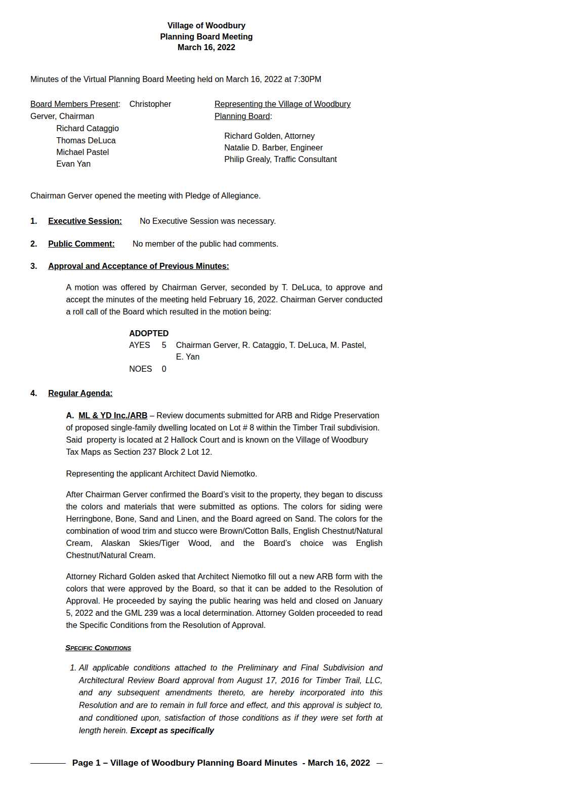Village of Woodbury
Planning Board Meeting
March 16, 2022
Minutes of the Virtual Planning Board Meeting held on March 16, 2022 at 7:30PM
Board Members Present: Christopher Gerver, Chairman
Richard Cataggio
Thomas DeLuca
Michael Pastel
Evan Yan
Representing the Village of Woodbury Planning Board:
Richard Golden, Attorney
Natalie D. Barber, Engineer
Philip Grealy, Traffic Consultant
Chairman Gerver opened the meeting with Pledge of Allegiance.
Executive Session: No Executive Session was necessary.
Public Comment: No member of the public had comments.
Approval and Acceptance of Previous Minutes:
A motion was offered by Chairman Gerver, seconded by T. DeLuca, to approve and accept the minutes of the meeting held February 16, 2022. Chairman Gerver conducted a roll call of the Board which resulted in the motion being:
ADOPTED
| AYES | 5 | Chairman Gerver, R. Cataggio, T. DeLuca, M. Pastel, E. Yan |
| NOES | 0 | |
Regular Agenda:
A. ML & YD Inc./ARB – Review documents submitted for ARB and Ridge Preservation of proposed single-family dwelling located on Lot # 8 within the Timber Trail subdivision. Said property is located at 2 Hallock Court and is known on the Village of Woodbury Tax Maps as Section 237 Block 2 Lot 12.
Representing the applicant Architect David Niemotko.
After Chairman Gerver confirmed the Board’s visit to the property, they began to discuss the colors and materials that were submitted as options. The colors for siding were Herringbone, Bone, Sand and Linen, and the Board agreed on Sand. The colors for the combination of wood trim and stucco were Brown/Cotton Balls, English Chestnut/Natural Cream, Alaskan Skies/Tiger Wood, and the Board’s choice was English Chestnut/Natural Cream.
Attorney Richard Golden asked that Architect Niemotko fill out a new ARB form with the colors that were approved by the Board, so that it can be added to the Resolution of Approval. He proceeded by saying the public hearing was held and closed on January 5, 2022 and the GML 239 was a local determination. Attorney Golden proceeded to read the Specific Conditions from the Resolution of Approval.
Specific Conditions
All applicable conditions attached to the Preliminary and Final Subdivision and Architectural Review Board approval from August 17, 2016 for Timber Trail, LLC, and any subsequent amendments thereto, are hereby incorporated into this Resolution and are to remain in full force and effect, and this approval is subject to, and conditioned upon, satisfaction of those conditions as if they were set forth at length herein. Except as specifically
Page 1 – Village of Woodbury Planning Board Minutes - March 16, 2022